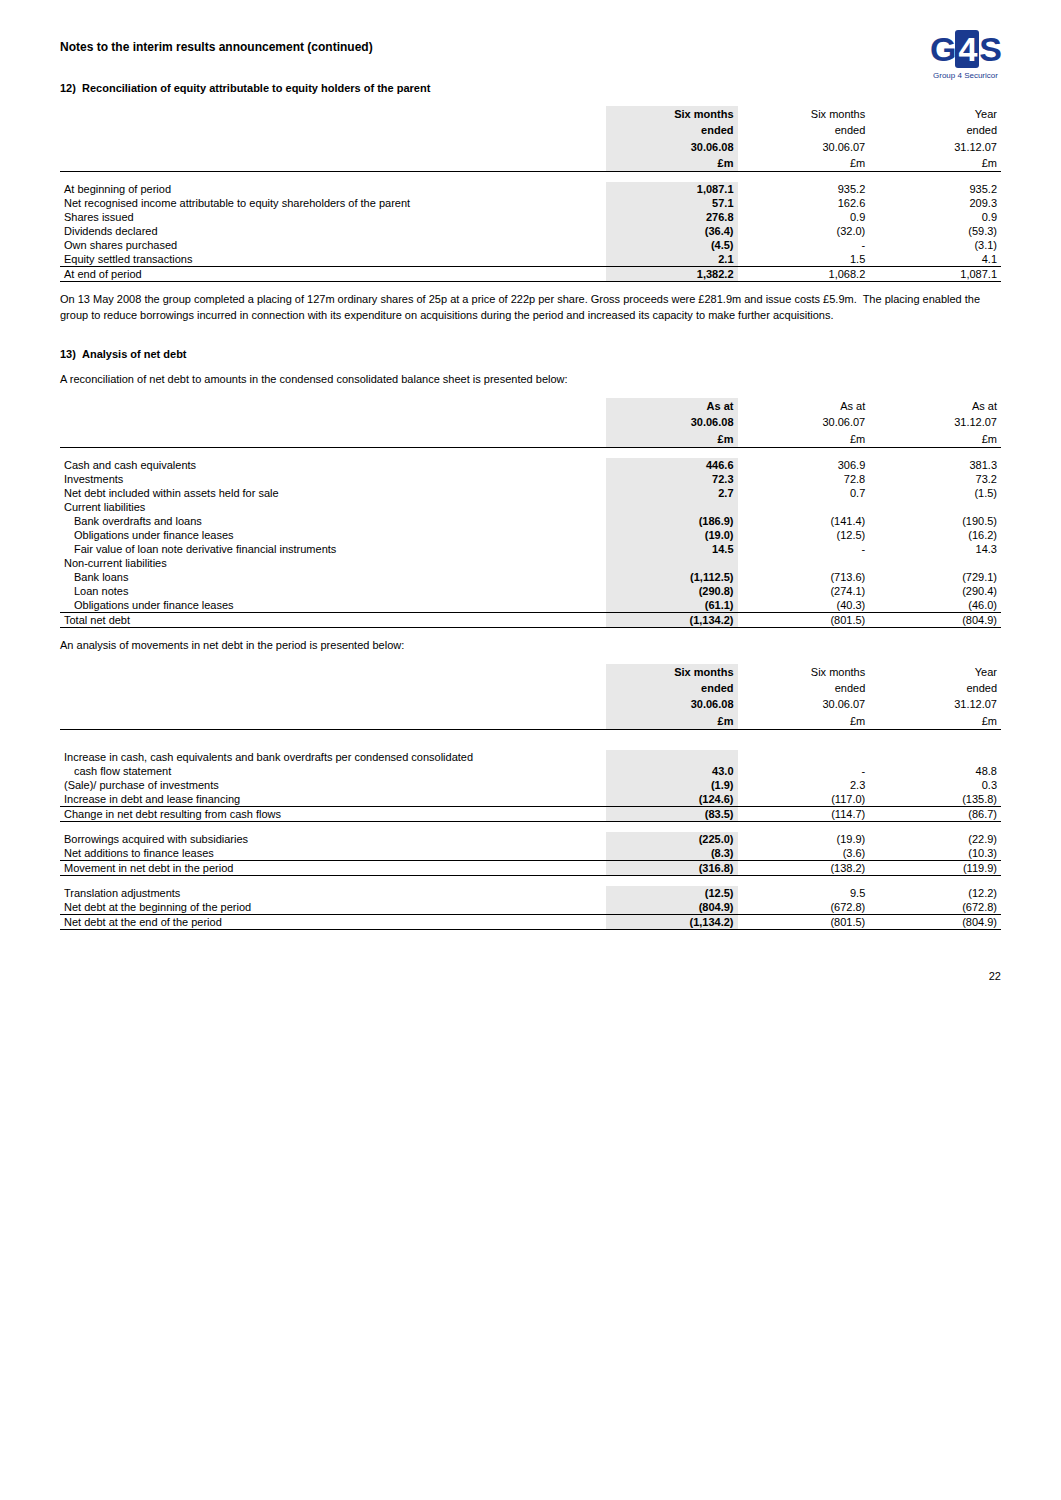G4 S
Group 4 Securicor
Notes to the interim results announcement (continued)
12) Reconciliation of equity attributable to equity holders of the parent
| | Six months | Six months | Year |
| | ended | ended | ended |
| | 30.06.08 | 30.06.07 | 31.12.07 |
| | £m | £m | £m |
| At beginning of period | 1,087.1 | 935.2 | 935.2 |
| Net recognised income attributable to equity shareholders of the parent | 57.1 | 162.6 | 209.3 |
| Shares issued | 276.8 | 0.9 | 0.9 |
| Dividends declared | (36.4) | (32.0) | (59.3) |
| Own shares purchased | (4.5) | - | (3.1) |
| Equity settled transactions | 2.1 | 1.5 | 4.1 |
| At end of period | 1,382.2 | 1,068.2 | 1,087.1 |
On 13 May 2008 the group completed a placing of 127m ordinary shares of 25p at a price of 222p per share. Gross proceeds were £281.9m and issue costs £5.9m. The placing enabled the group to reduce borrowings incurred in connection with its expenditure on acquisitions during the period and increased its capacity to make further acquisitions.
13) Analysis of net debt
A reconciliation of net debt to amounts in the condensed consolidated balance sheet is presented below:
| | As at | As at | As at |
| | 30.06.08 | 30.06.07 | 31.12.07 |
| | £m | £m | £m |
| Cash and cash equivalents | 446.6 | 306.9 | 381.3 |
| Investments | 72.3 | 72.8 | 73.2 |
| Net debt included within assets held for sale | 2.7 | 0.7 | (1.5) |
| Current liabilities | | | |
| Bank overdrafts and loans | (186.9) | (141.4) | (190.5) |
| Obligations under finance leases | (19.0) | (12.5) | (16.2) |
| Fair value of loan note derivative financial instruments | 14.5 | - | 14.3 |
| Non-current liabilities | | | |
| Bank loans | (1,112.5) | (713.6) | (729.1) |
| Loan notes | (290.8) | (274.1) | (290.4) |
| Obligations under finance leases | (61.1) | (40.3) | (46.0) |
| Total net debt | (1,134.2) | (801.5) | (804.9) |
An analysis of movements in net debt in the period is presented below:
| | Six months | Six months | Year |
| | ended | ended | ended |
| | 30.06.08 | 30.06.07 | 31.12.07 |
| | £m | £m | £m |
| Increase in cash, cash equivalents and bank overdrafts per condensed consolidated | | | |
| cash flow statement | 43.0 | - | 48.8 |
| (Sale)/ purchase of investments | (1.9) | 2.3 | 0.3 |
| Increase in debt and lease financing | (124.6) | (117.0) | (135.8) |
| Change in net debt resulting from cash flows | (83.5) | (114.7) | (86.7) |
| Borrowings acquired with subsidiaries | (225.0) | (19.9) | (22.9) |
| Net additions to finance leases | (8.3) | (3.6) | (10.3) |
| Movement in net debt in the period | (316.8) | (138.2) | (119.9) |
| Translation adjustments | (12.5) | 9.5 | (12.2) |
| Net debt at the beginning of the period | (804.9) | (672.8) | (672.8) |
| Net debt at the end of the period | (1,134.2) | (801.5) | (804.9) |
22